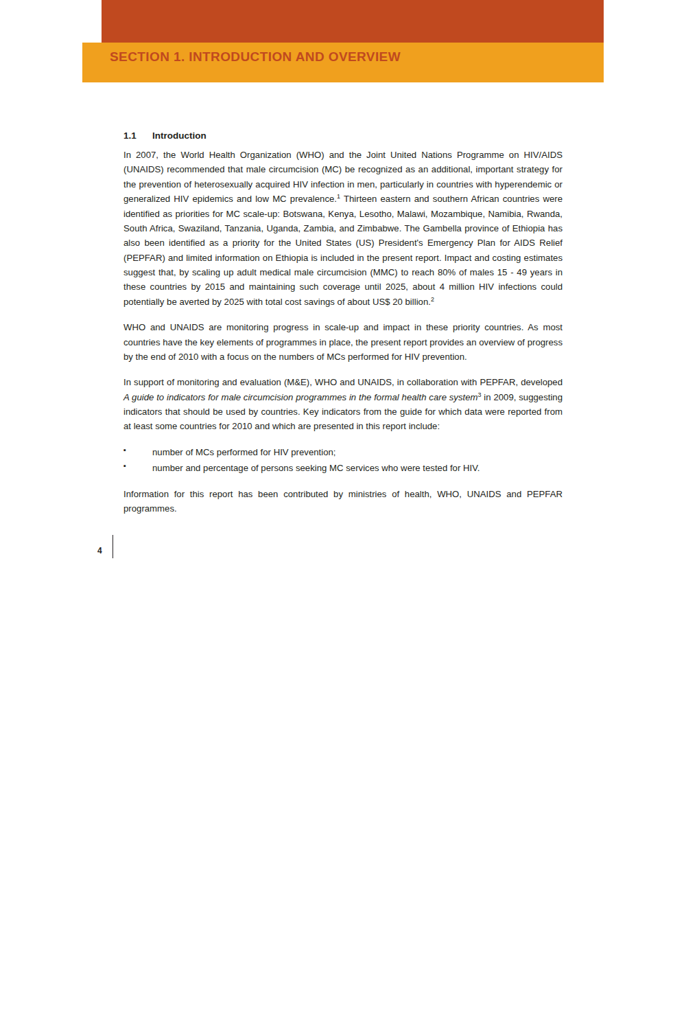Section 1. Introduction and Overview
1.1 Introduction
In 2007, the World Health Organization (WHO) and the Joint United Nations Programme on HIV/AIDS (UNAIDS) recommended that male circumcision (MC) be recognized as an additional, important strategy for the prevention of heterosexually acquired HIV infection in men, particularly in countries with hyperendemic or generalized HIV epidemics and low MC prevalence.1 Thirteen eastern and southern African countries were identified as priorities for MC scale-up: Botswana, Kenya, Lesotho, Malawi, Mozambique, Namibia, Rwanda, South Africa, Swaziland, Tanzania, Uganda, Zambia, and Zimbabwe. The Gambella province of Ethiopia has also been identified as a priority for the United States (US) President's Emergency Plan for AIDS Relief (PEPFAR) and limited information on Ethiopia is included in the present report. Impact and costing estimates suggest that, by scaling up adult medical male circumcision (MMC) to reach 80% of males 15 - 49 years in these countries by 2015 and maintaining such coverage until 2025, about 4 million HIV infections could potentially be averted by 2025 with total cost savings of about US$ 20 billion.2
WHO and UNAIDS are monitoring progress in scale-up and impact in these priority countries. As most countries have the key elements of programmes in place, the present report provides an overview of progress by the end of 2010 with a focus on the numbers of MCs performed for HIV prevention.
In support of monitoring and evaluation (M&E), WHO and UNAIDS, in collaboration with PEPFAR, developed A guide to indicators for male circumcision programmes in the formal health care system3 in 2009, suggesting indicators that should be used by countries. Key indicators from the guide for which data were reported from at least some countries for 2010 and which are presented in this report include:
number of MCs performed for HIV prevention;
number and percentage of persons seeking MC services who were tested for HIV.
Information for this report has been contributed by ministries of health, WHO, UNAIDS and PEPFAR programmes.
4